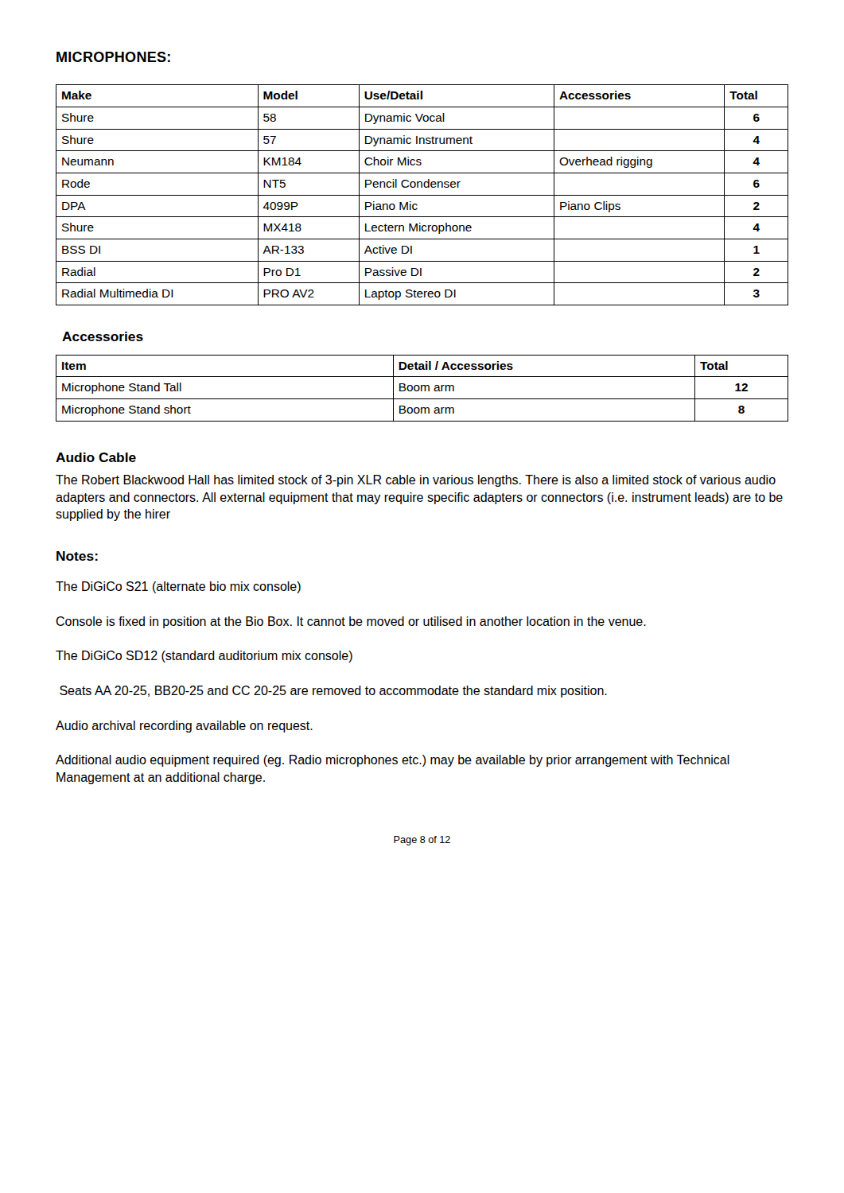MICROPHONES:
| Make | Model | Use/Detail | Accessories | Total |
| --- | --- | --- | --- | --- |
| Shure | 58 | Dynamic Vocal | | 6 |
| Shure | 57 | Dynamic Instrument | | 4 |
| Neumann | KM184 | Choir Mics | Overhead rigging | 4 |
| Rode | NT5 | Pencil Condenser | | 6 |
| DPA | 4099P | Piano Mic | Piano Clips | 2 |
| Shure | MX418 | Lectern Microphone | | 4 |
| BSS DI | AR-133 | Active DI | | 1 |
| Radial | Pro D1 | Passive DI | | 2 |
| Radial Multimedia DI | PRO AV2 | Laptop Stereo DI | | 3 |
Accessories
| Item | Detail / Accessories | Total |
| --- | --- | --- |
| Microphone Stand Tall | Boom arm | 12 |
| Microphone Stand short | Boom arm | 8 |
Audio Cable
The Robert Blackwood Hall has limited stock of 3-pin XLR cable in various lengths. There is also a limited stock of various audio adapters and connectors. All external equipment that may require specific adapters or connectors (i.e. instrument leads) are to be supplied by the hirer
Notes:
The DiGiCo S21 (alternate bio mix console)
Console is fixed in position at the Bio Box. It cannot be moved or utilised in another location in the venue.
The DiGiCo SD12 (standard auditorium mix console)
Seats AA 20-25, BB20-25 and CC 20-25 are removed to accommodate the standard mix position.
Audio archival recording available on request.
Additional audio equipment required (eg. Radio microphones etc.) may be available by prior arrangement with Technical Management at an additional charge.
Page 8 of 12